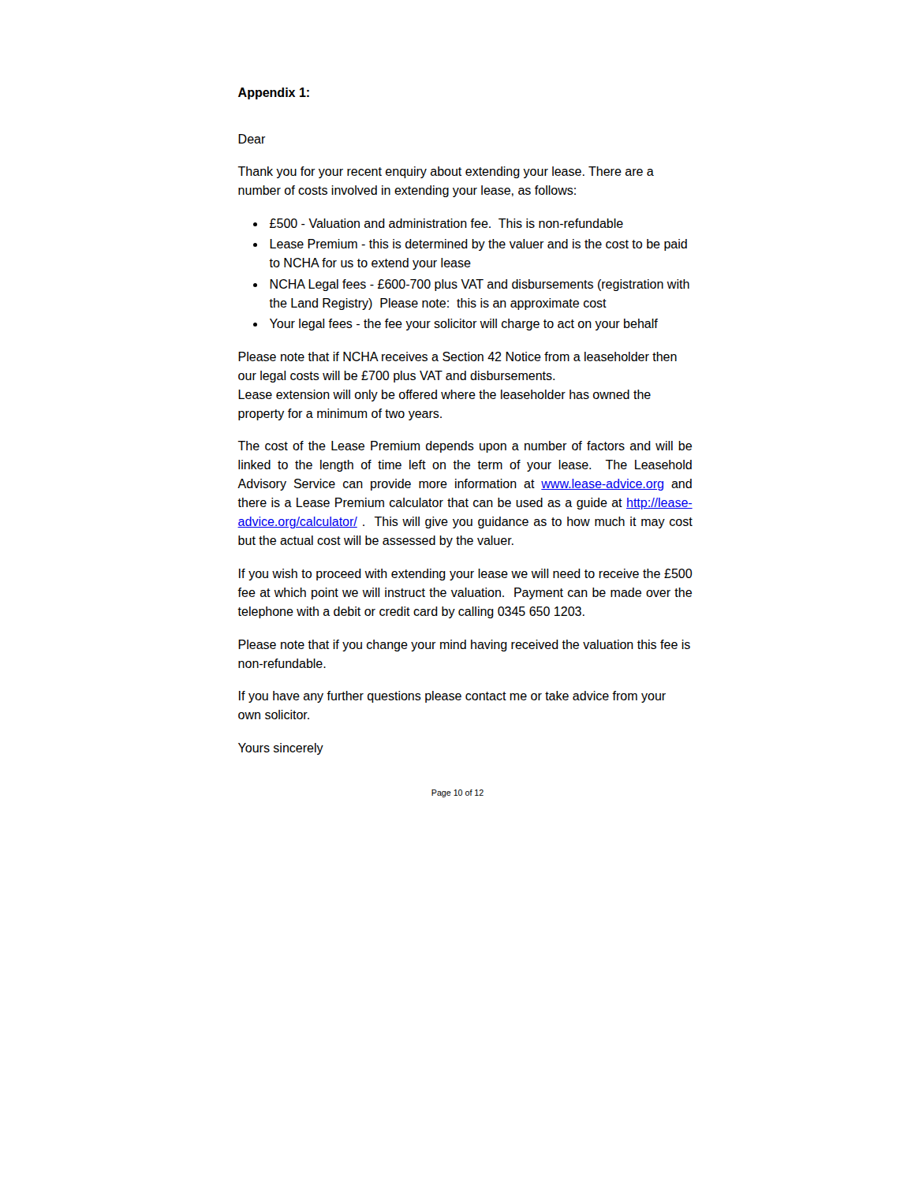Appendix 1:
Dear
Thank you for your recent enquiry about extending your lease. There are a number of costs involved in extending your lease, as follows:
£500 - Valuation and administration fee. This is non-refundable
Lease Premium - this is determined by the valuer and is the cost to be paid to NCHA for us to extend your lease
NCHA Legal fees - £600-700 plus VAT and disbursements (registration with the Land Registry) Please note: this is an approximate cost
Your legal fees - the fee your solicitor will charge to act on your behalf
Please note that if NCHA receives a Section 42 Notice from a leaseholder then our legal costs will be £700 plus VAT and disbursements.
Lease extension will only be offered where the leaseholder has owned the property for a minimum of two years.
The cost of the Lease Premium depends upon a number of factors and will be linked to the length of time left on the term of your lease. The Leasehold Advisory Service can provide more information at www.lease-advice.org and there is a Lease Premium calculator that can be used as a guide at http://lease-advice.org/calculator/ . This will give you guidance as to how much it may cost but the actual cost will be assessed by the valuer.
If you wish to proceed with extending your lease we will need to receive the £500 fee at which point we will instruct the valuation. Payment can be made over the telephone with a debit or credit card by calling 0345 650 1203.
Please note that if you change your mind having received the valuation this fee is non-refundable.
If you have any further questions please contact me or take advice from your own solicitor.
Yours sincerely
Page 10 of 12